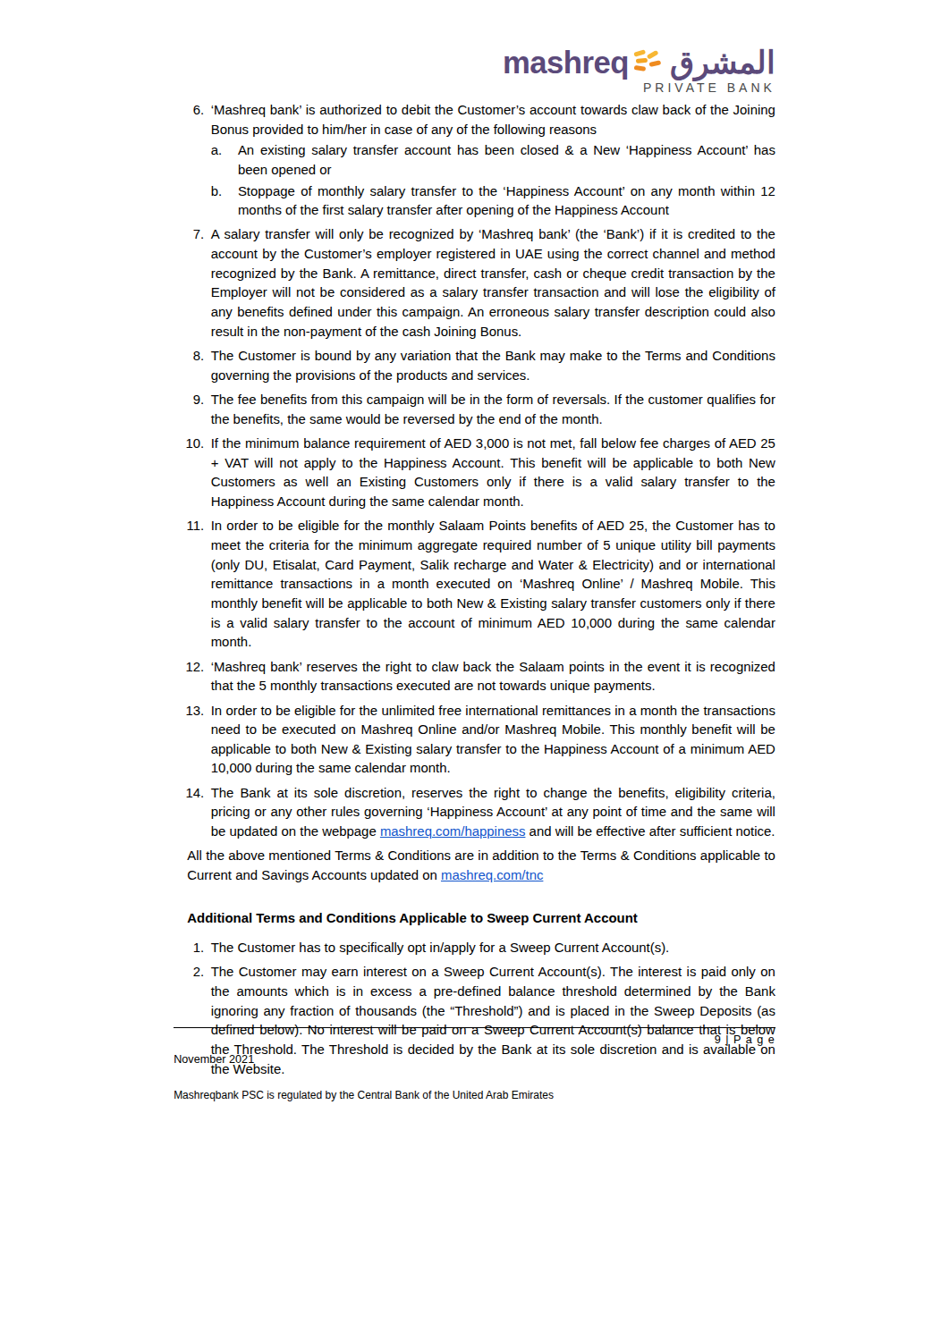mashreq المشرق
PRIVATE BANK
‘Mashreq bank’ is authorized to debit the Customer’s account towards claw back of the Joining Bonus provided to him/her in case of any of the following reasons
An existing salary transfer account has been closed & a New ‘Happiness Account’ has been opened or
Stoppage of monthly salary transfer to the ‘Happiness Account’ on any month within 12 months of the first salary transfer after opening of the Happiness Account
A salary transfer will only be recognized by ‘Mashreq bank’ (the ‘Bank’) if it is credited to the account by the Customer’s employer registered in UAE using the correct channel and method recognized by the Bank. A remittance, direct transfer, cash or cheque credit transaction by the Employer will not be considered as a salary transfer transaction and will lose the eligibility of any benefits defined under this campaign. An erroneous salary transfer description could also result in the non-payment of the cash Joining Bonus.
The Customer is bound by any variation that the Bank may make to the Terms and Conditions governing the provisions of the products and services.
The fee benefits from this campaign will be in the form of reversals. If the customer qualifies for the benefits, the same would be reversed by the end of the month.
If the minimum balance requirement of AED 3,000 is not met, fall below fee charges of AED 25 + VAT will not apply to the Happiness Account. This benefit will be applicable to both New Customers as well an Existing Customers only if there is a valid salary transfer to the Happiness Account during the same calendar month.
In order to be eligible for the monthly Salaam Points benefits of AED 25, the Customer has to meet the criteria for the minimum aggregate required number of 5 unique utility bill payments (only DU, Etisalat, Card Payment, Salik recharge and Water & Electricity) and or international remittance transactions in a month executed on ‘Mashreq Online’ / Mashreq Mobile. This monthly benefit will be applicable to both New & Existing salary transfer customers only if there is a valid salary transfer to the account of minimum AED 10,000 during the same calendar month.
‘Mashreq bank’ reserves the right to claw back the Salaam points in the event it is recognized that the 5 monthly transactions executed are not towards unique payments.
In order to be eligible for the unlimited free international remittances in a month the transactions need to be executed on Mashreq Online and/or Mashreq Mobile. This monthly benefit will be applicable to both New & Existing salary transfer to the Happiness Account of a minimum AED 10,000 during the same calendar month.
The Bank at its sole discretion, reserves the right to change the benefits, eligibility criteria, pricing or any other rules governing ‘Happiness Account’ at any point of time and the same will be updated on the webpage mashreq.com/happiness and will be effective after sufficient notice.
All the above mentioned Terms & Conditions are in addition to the Terms & Conditions applicable to Current and Savings Accounts updated on mashreq.com/tnc
Additional Terms and Conditions Applicable to Sweep Current Account
The Customer has to specifically opt in/apply for a Sweep Current Account(s).
The Customer may earn interest on a Sweep Current Account(s). The interest is paid only on the amounts which is in excess a pre-defined balance threshold determined by the Bank ignoring any fraction of thousands (the “Threshold”) and is placed in the Sweep Deposits (as defined below). No interest will be paid on a Sweep Current Account(s) balance that is below the Threshold. The Threshold is decided by the Bank at its sole discretion and is available on the Website.
9 | P a g e
November 2021
Mashreqbank PSC is regulated by the Central Bank of the United Arab Emirates